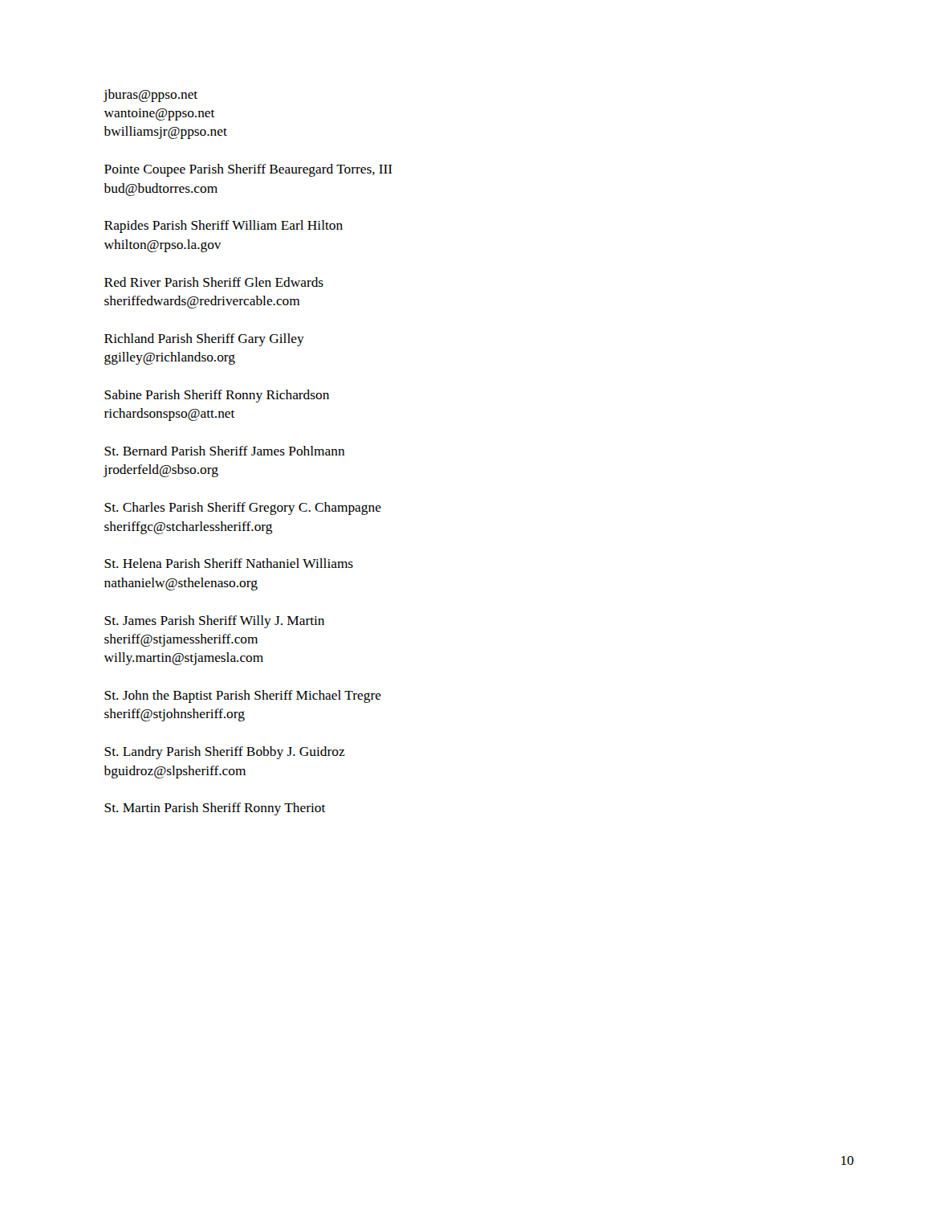jburas@ppso.net
wantoine@ppso.net
bwilliamsjr@ppso.net
Pointe Coupee Parish Sheriff Beauregard Torres, III
bud@budtorres.com
Rapides Parish Sheriff William Earl Hilton
whilton@rpso.la.gov
Red River Parish Sheriff Glen Edwards
sheriffedwards@redrivercable.com
Richland Parish Sheriff Gary Gilley
ggilley@richlandso.org
Sabine Parish Sheriff Ronny Richardson
richardsonspso@att.net
St. Bernard Parish Sheriff James Pohlmann
jroderfeld@sbso.org
St. Charles Parish Sheriff Gregory C. Champagne
sheriffgc@stcharlessheriff.org
St. Helena Parish Sheriff Nathaniel Williams
nathanielw@sthelenaso.org
St. James Parish Sheriff Willy J. Martin
sheriff@stjamessheriff.com
willy.martin@stjamesla.com
St. John the Baptist Parish Sheriff Michael Tregre
sheriff@stjohnsheriff.org
St. Landry Parish Sheriff Bobby J. Guidroz
bguidroz@slpsheriff.com
St. Martin Parish Sheriff Ronny Theriot
10